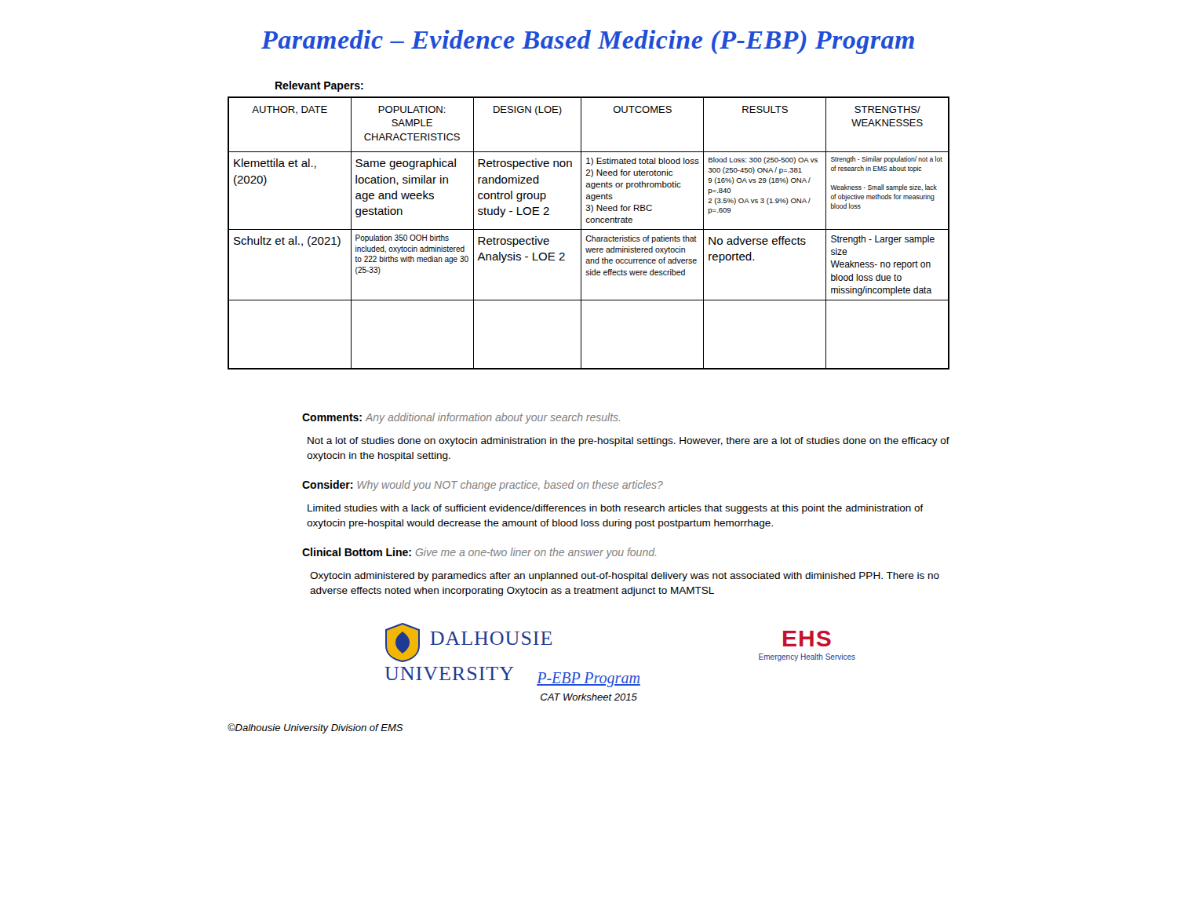Paramedic – Evidence Based Medicine (P-EBP) Program
Relevant Papers:
| AUTHOR, DATE | POPULATION: SAMPLE CHARACTERISTICS | DESIGN (LOE) | OUTCOMES | RESULTS | STRENGTHS/ WEAKNESSES |
| --- | --- | --- | --- | --- | --- |
| Klemettila et al., (2020) | Same geographical location, similar in age and weeks gestation | Retrospective non randomized control group study - LOE 2 | 1) Estimated total blood loss 2) Need for uterotonic agents or prothrombotic agents 3) Need for RBC concentrate | Blood Loss: 300 (250-500) OA vs 300 (250-450) ONA / p=.381 9 (16%) OA vs 29 (18%) ONA / p=.840 2 (3.5%) OA vs 3 (1.9%) ONA / p=.609 | Strength - Similar population/ not a lot of research in EMS about topic Weakness - Small sample size, lack of objective methods for measuring blood loss |
| Schultz et al., (2021) | Population 350 OOH births included, oxytocin administered to 222 births with median age 30 (25-33) | Retrospective Analysis - LOE 2 | Characteristics of patients that were administered oxytocin and the occurrence of adverse side effects were described | No adverse effects reported. | Strength - Larger sample size Weakness- no report on blood loss due to missing/incomplete data |
Comments: Any additional information about your search results.
Not a lot of studies done on oxytocin administration in the pre-hospital settings. However, there are a lot of studies done on the efficacy of oxytocin in the hospital setting.
Consider: Why would you NOT change practice, based on these articles?
Limited studies with a lack of sufficient evidence/differences in both research articles that suggests at this point the administration of oxytocin pre-hospital would decrease the amount of blood loss during post postpartum hemorrhage.
Clinical Bottom Line: Give me a one-two liner on the answer you found.
Oxytocin administered by paramedics after an unplanned out-of-hospital delivery was not associated with diminished PPH. There is no adverse effects noted when incorporating Oxytocin as a treatment adjunct to MAMTSL
DALHOUSIE
UNIVERSITY
P-EBP Program
CAT Worksheet 2015
EHS
Emergency Health Services
©Dalhousie University Division of EMS